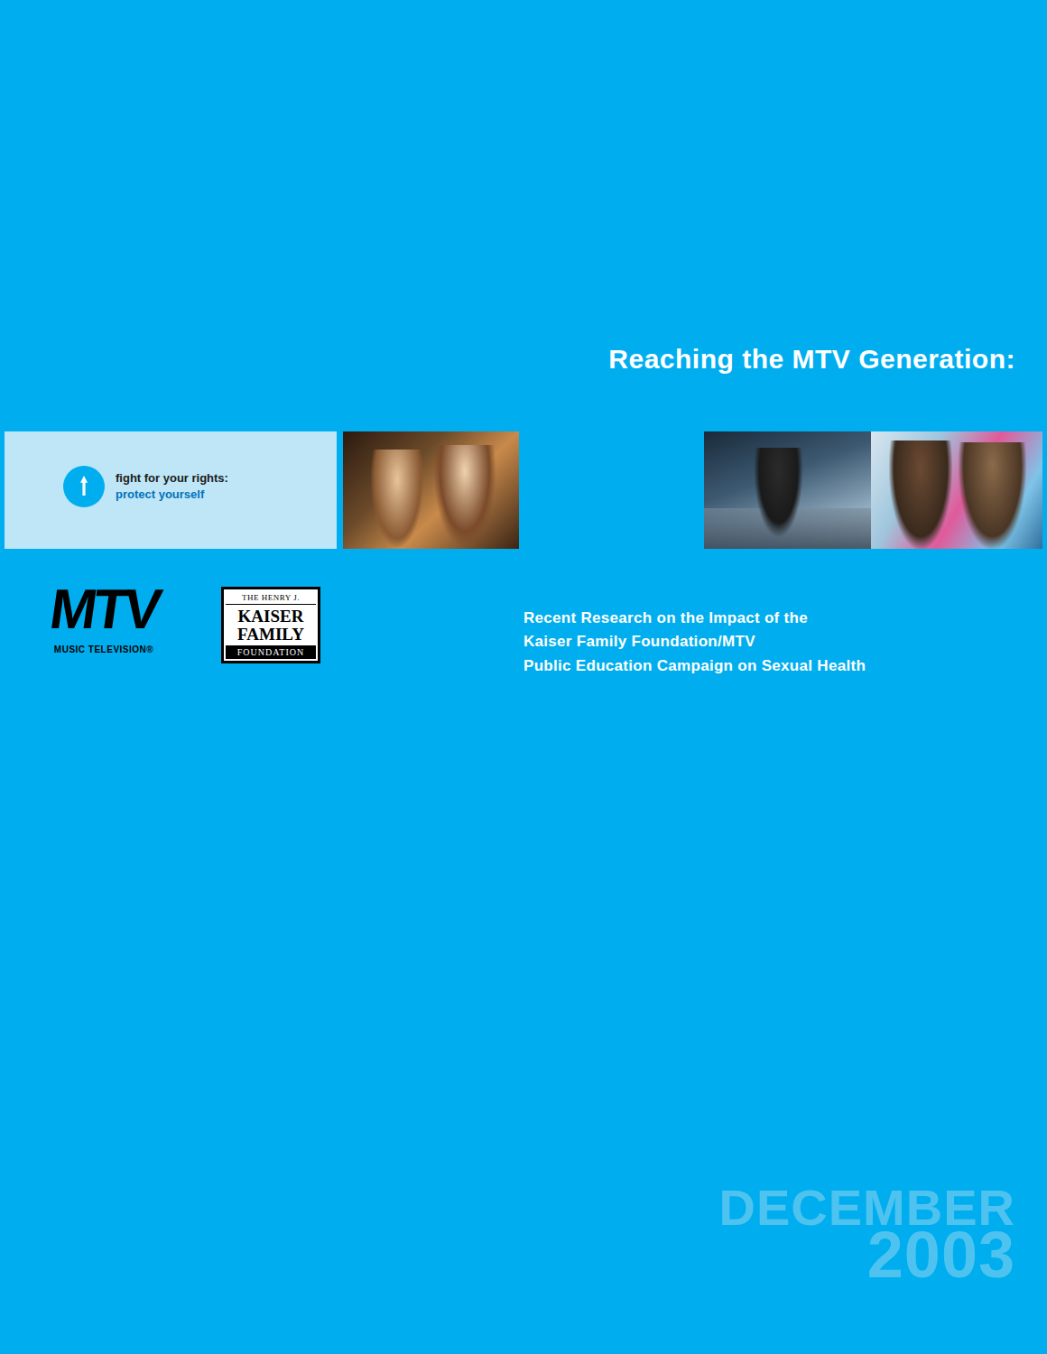Reaching the MTV Generation:
fight for your rights:
protect yourself
MTV
MUSIC TELEVISION®
THE HENRY J.
KAISER
FAMILY
FOUNDATION
Recent Research on the Impact of the
Kaiser Family Foundation/MTV
Public Education Campaign on Sexual Health
DECEMBER 2003